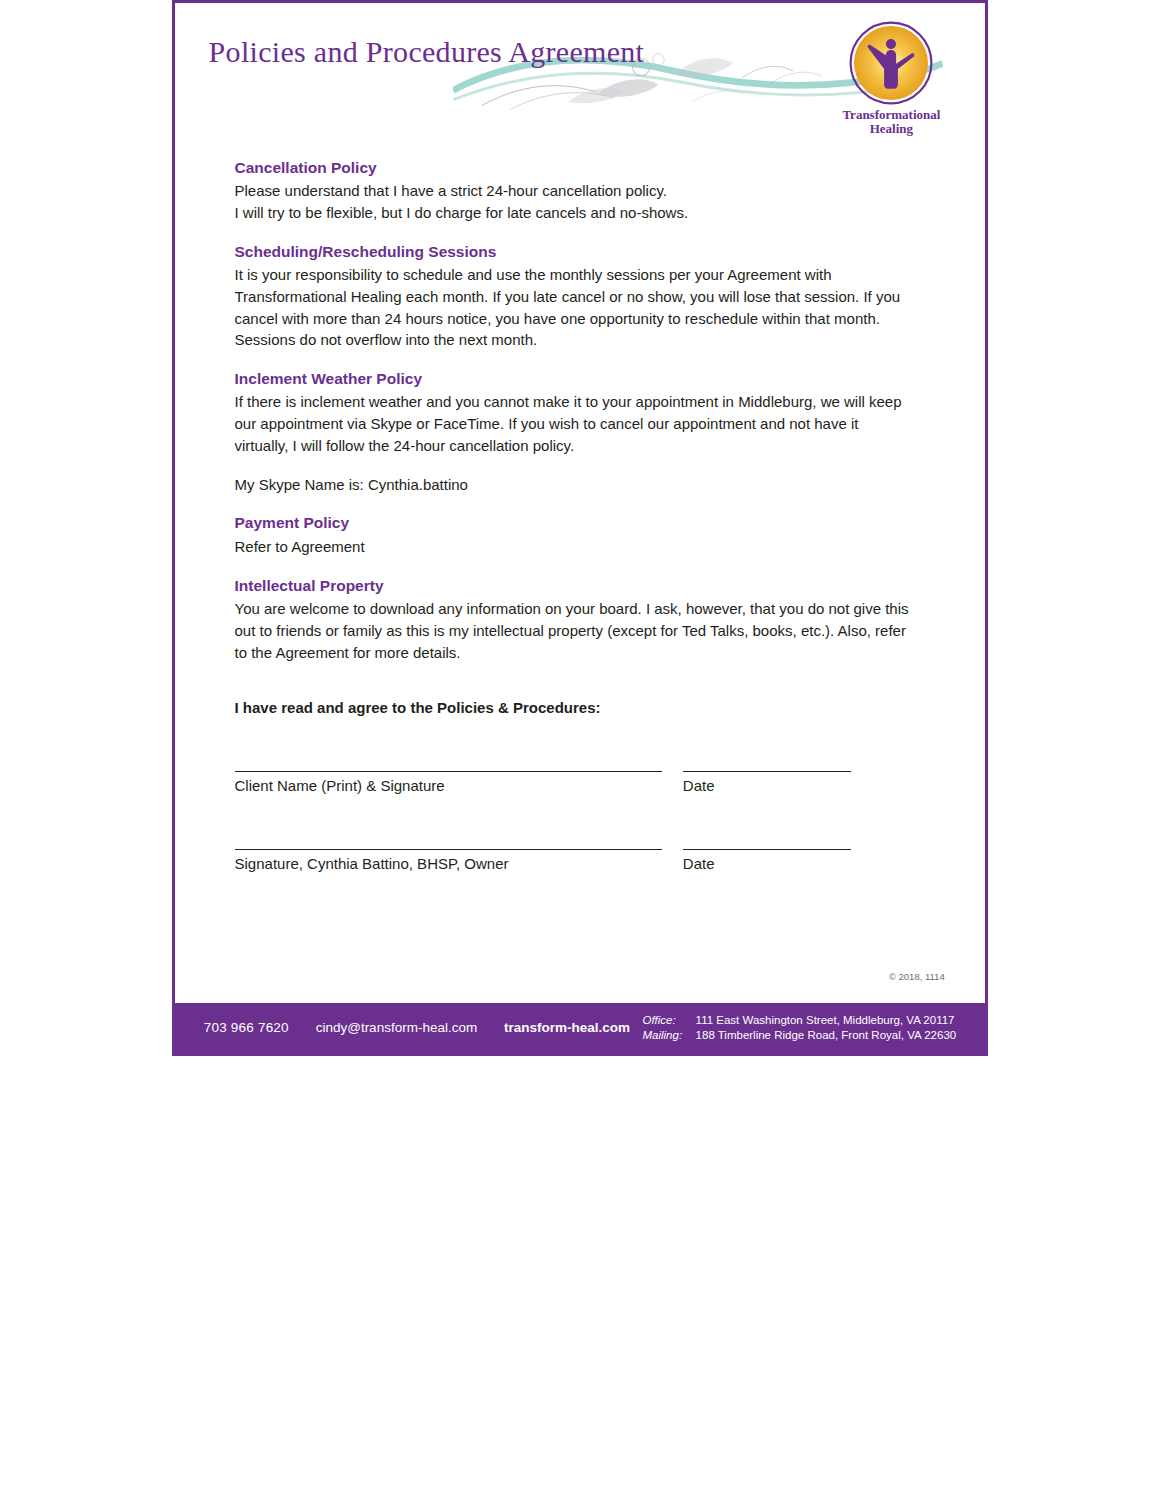Policies and Procedures Agreement
Transformational
Healing
Cancellation Policy
Please understand that I have a strict 24-hour cancellation policy.
I will try to be flexible, but I do charge for late cancels and no-shows.
Scheduling/Rescheduling Sessions
It is your responsibility to schedule and use the monthly sessions per your Agreement with Transformational Healing each month. If you late cancel or no show, you will lose that session. If you cancel with more than 24 hours notice, you have one opportunity to reschedule within that month. Sessions do not overflow into the next month.
Inclement Weather Policy
If there is inclement weather and you cannot make it to your appointment in Middleburg, we will keep our appointment via Skype or FaceTime. If you wish to cancel our appointment and not have it virtually, I will follow the 24-hour cancellation policy.
My Skype Name is: Cynthia.battino
Payment Policy
Refer to Agreement
Intellectual Property
You are welcome to download any information on your board. I ask, however, that you do not give this out to friends or family as this is my intellectual property (except for Ted Talks, books, etc.). Also, refer to the Agreement for more details.
I have read and agree to the Policies & Procedures:
Client Name (Print) & Signature
Date
Signature, Cynthia Battino, BHSP, Owner
Date
© 2018, 1114
703 966 7620 cindy@transform-heal.com transform-heal.com
Office: 111 East Washington Street, Middleburg, VA 20117
Mailing: 188 Timberline Ridge Road, Front Royal, VA 22630